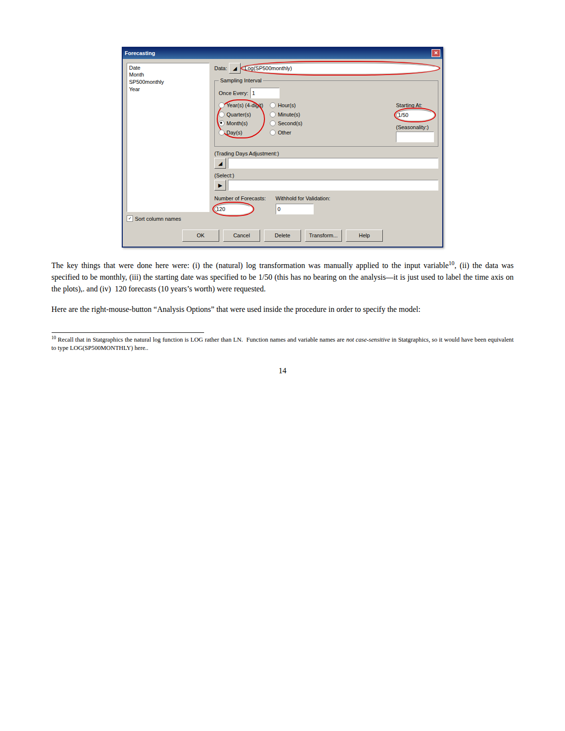Forecasting ✕
Date
Month
SP500monthly
Year
✓ Sort column names
Data: ◢ Log(SP500monthly)
Sampling Interval
Once Every: 1
Year(s) (4-digit)
Quarter(s)
Month(s)
Day(s)
Hour(s)
Minute(s)
Second(s)
Other
Starting At:
1/50
(Seasonality:)
(Trading Days Adjustment:)
◢
(Select:)
▶
Number of Forecasts:
120
Withhold for Validation:
0
OK Cancel Delete Transform... Help
The key things that were done here were: (i) the (natural) log transformation was manually applied to the input variable10, (ii) the data was specified to be monthly, (iii) the starting date was specified to be 1/50 (this has no bearing on the analysis—it is just used to label the time axis on the plots),. and (iv) 120 forecasts (10 years’s worth) were requested.
Here are the right-mouse-button “Analysis Options” that were used inside the procedure in order to specify the model:
10 Recall that in Statgraphics the natural log function is LOG rather than LN. Function names and variable names are not case-sensitive in Statgraphics, so it would have been equivalent to type LOG(SP500MONTHLY) here..
14